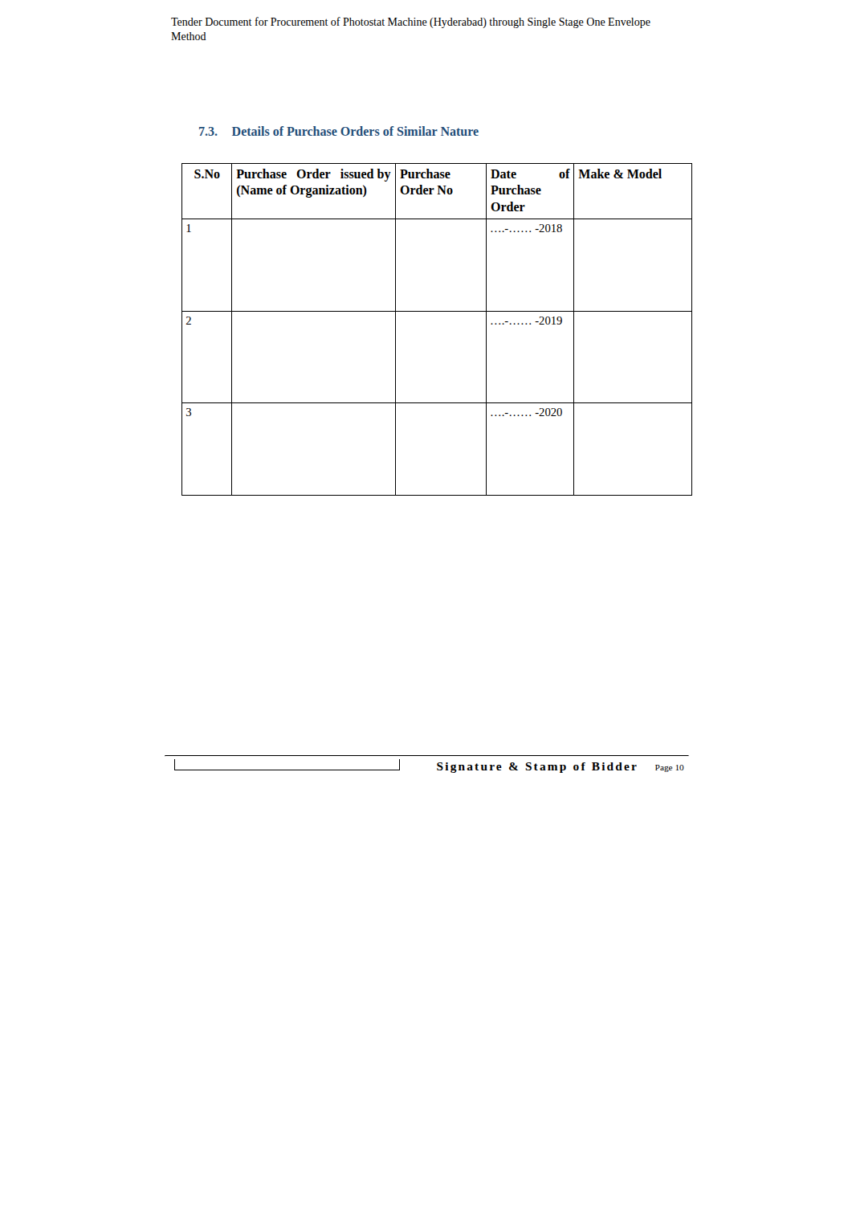Tender Document for Procurement of Photostat Machine (Hyderabad) through Single Stage One Envelope Method
7.3. Details of Purchase Orders of Similar Nature
| S.No | Purchase Order issued by (Name of Organization) | Purchase Order No | Date of Purchase Order | Make & Model |
| --- | --- | --- | --- | --- |
| 1 | | | ….-…… -2018 | |
| 2 | | | ….-…… -2019 | |
| 3 | | | ….-…… -2020 | |
Signature & Stamp of Bidder Page 10